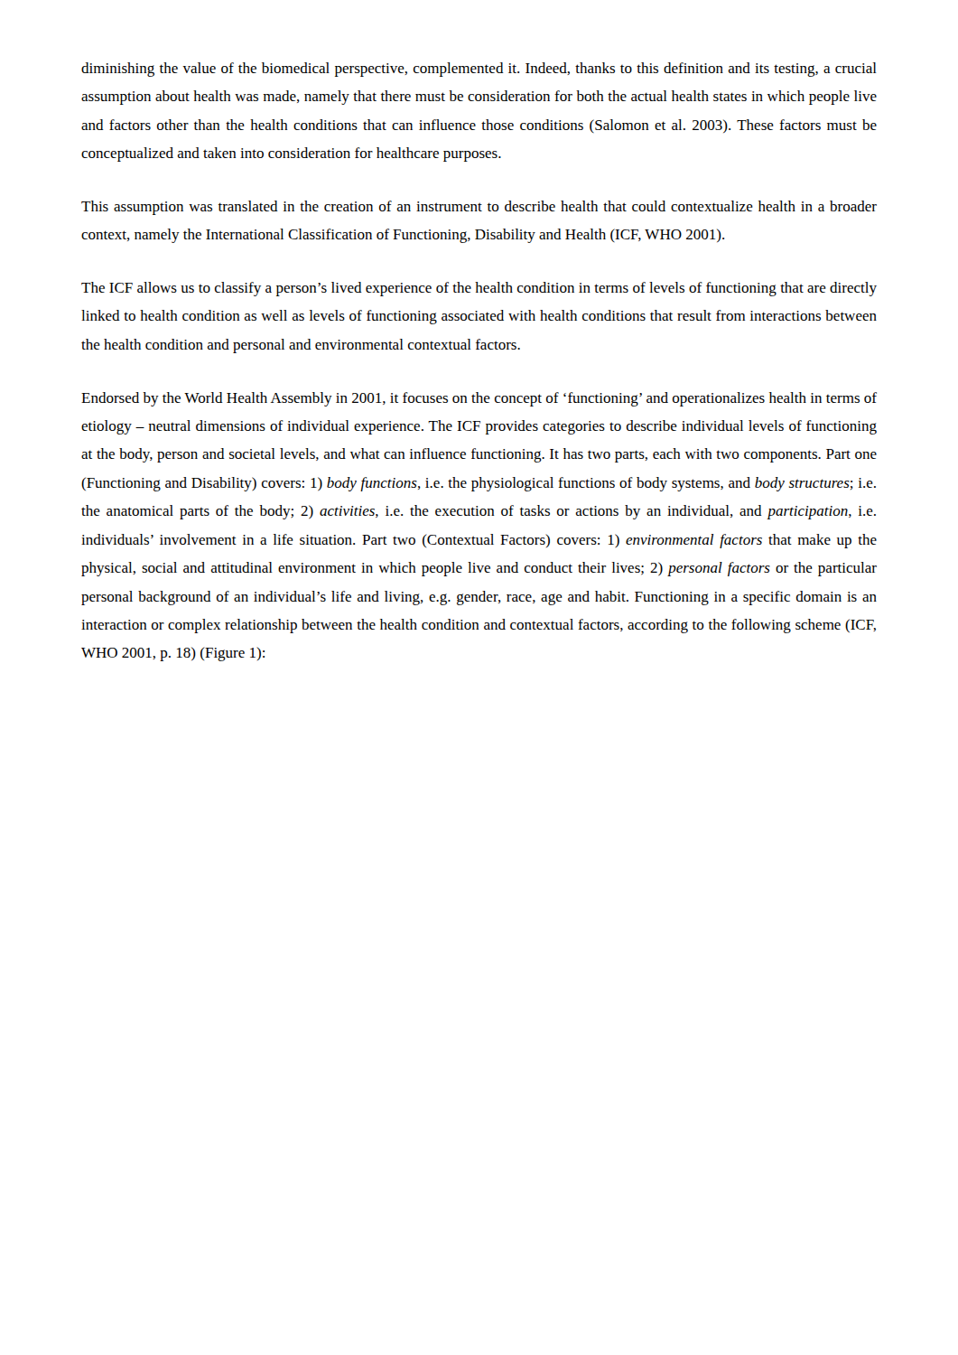diminishing the value of the biomedical perspective, complemented it. Indeed, thanks to this definition and its testing, a crucial assumption about health was made, namely that there must be consideration for both the actual health states in which people live and factors other than the health conditions that can influence those conditions (Salomon et al. 2003). These factors must be conceptualized and taken into consideration for healthcare purposes.
This assumption was translated in the creation of an instrument to describe health that could contextualize health in a broader context, namely the International Classification of Functioning, Disability and Health (ICF, WHO 2001).
The ICF allows us to classify a person’s lived experience of the health condition in terms of levels of functioning that are directly linked to health condition as well as levels of functioning associated with health conditions that result from interactions between the health condition and personal and environmental contextual factors.
Endorsed by the World Health Assembly in 2001, it focuses on the concept of ‘functioning’ and operationalizes health in terms of etiology – neutral dimensions of individual experience. The ICF provides categories to describe individual levels of functioning at the body, person and societal levels, and what can influence functioning. It has two parts, each with two components. Part one (Functioning and Disability) covers: 1) body functions, i.e. the physiological functions of body systems, and body structures; i.e. the anatomical parts of the body; 2) activities, i.e. the execution of tasks or actions by an individual, and participation, i.e. individuals’ involvement in a life situation. Part two (Contextual Factors) covers: 1) environmental factors that make up the physical, social and attitudinal environment in which people live and conduct their lives; 2) personal factors or the particular personal background of an individual’s life and living, e.g. gender, race, age and habit. Functioning in a specific domain is an interaction or complex relationship between the health condition and contextual factors, according to the following scheme (ICF, WHO 2001, p. 18) (Figure 1):